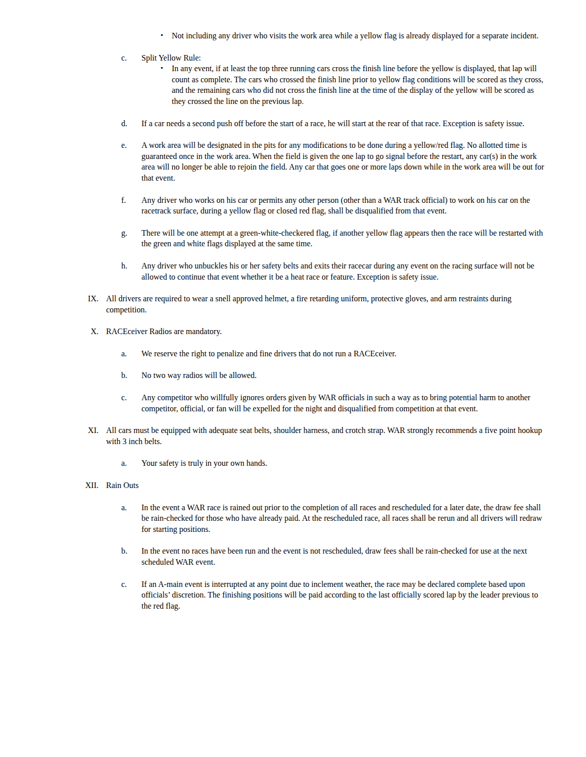▪
Not including any driver who visits the work area while a yellow flag is already displayed for a separate incident.
c.
Split Yellow Rule:
▪
In any event, if at least the top three running cars cross the finish line before the yellow is displayed, that lap will count as complete. The cars who crossed the finish line prior to yellow flag conditions will be scored as they cross, and the remaining cars who did not cross the finish line at the time of the display of the yellow will be scored as they crossed the line on the previous lap.
d.
If a car needs a second push off before the start of a race, he will start at the rear of that race. Exception is safety issue.
e.
A work area will be designated in the pits for any modifications to be done during a yellow/red flag. No allotted time is guaranteed once in the work area. When the field is given the one lap to go signal before the restart, any car(s) in the work area will no longer be able to rejoin the field. Any car that goes one or more laps down while in the work area will be out for that event.
f.
Any driver who works on his car or permits any other person (other than a WAR track official) to work on his car on the racetrack surface, during a yellow flag or closed red flag, shall be disqualified from that event.
g.
There will be one attempt at a green-white-checkered flag, if another yellow flag appears then the race will be restarted with the green and white flags displayed at the same time.
h.
Any driver who unbuckles his or her safety belts and exits their racecar during any event on the racing surface will not be allowed to continue that event whether it be a heat race or feature. Exception is safety issue.
IX.
All drivers are required to wear a snell approved helmet, a fire retarding uniform, protective gloves, and arm restraints during competition.
X.
RACEceiver Radios are mandatory.
a.
We reserve the right to penalize and fine drivers that do not run a RACEceiver.
b.
No two way radios will be allowed.
c.
Any competitor who willfully ignores orders given by WAR officials in such a way as to bring potential harm to another competitor, official, or fan will be expelled for the night and disqualified from competition at that event.
XI.
All cars must be equipped with adequate seat belts, shoulder harness, and crotch strap. WAR strongly recommends a five point hookup with 3 inch belts.
a.
Your safety is truly in your own hands.
XII.
Rain Outs
a.
In the event a WAR race is rained out prior to the completion of all races and rescheduled for a later date, the draw fee shall be rain-checked for those who have already paid. At the rescheduled race, all races shall be rerun and all drivers will redraw for starting positions.
b.
In the event no races have been run and the event is not rescheduled, draw fees shall be rain-checked for use at the next scheduled WAR event.
c.
If an A-main event is interrupted at any point due to inclement weather, the race may be declared complete based upon officials’ discretion. The finishing positions will be paid according to the last officially scored lap by the leader previous to the red flag.